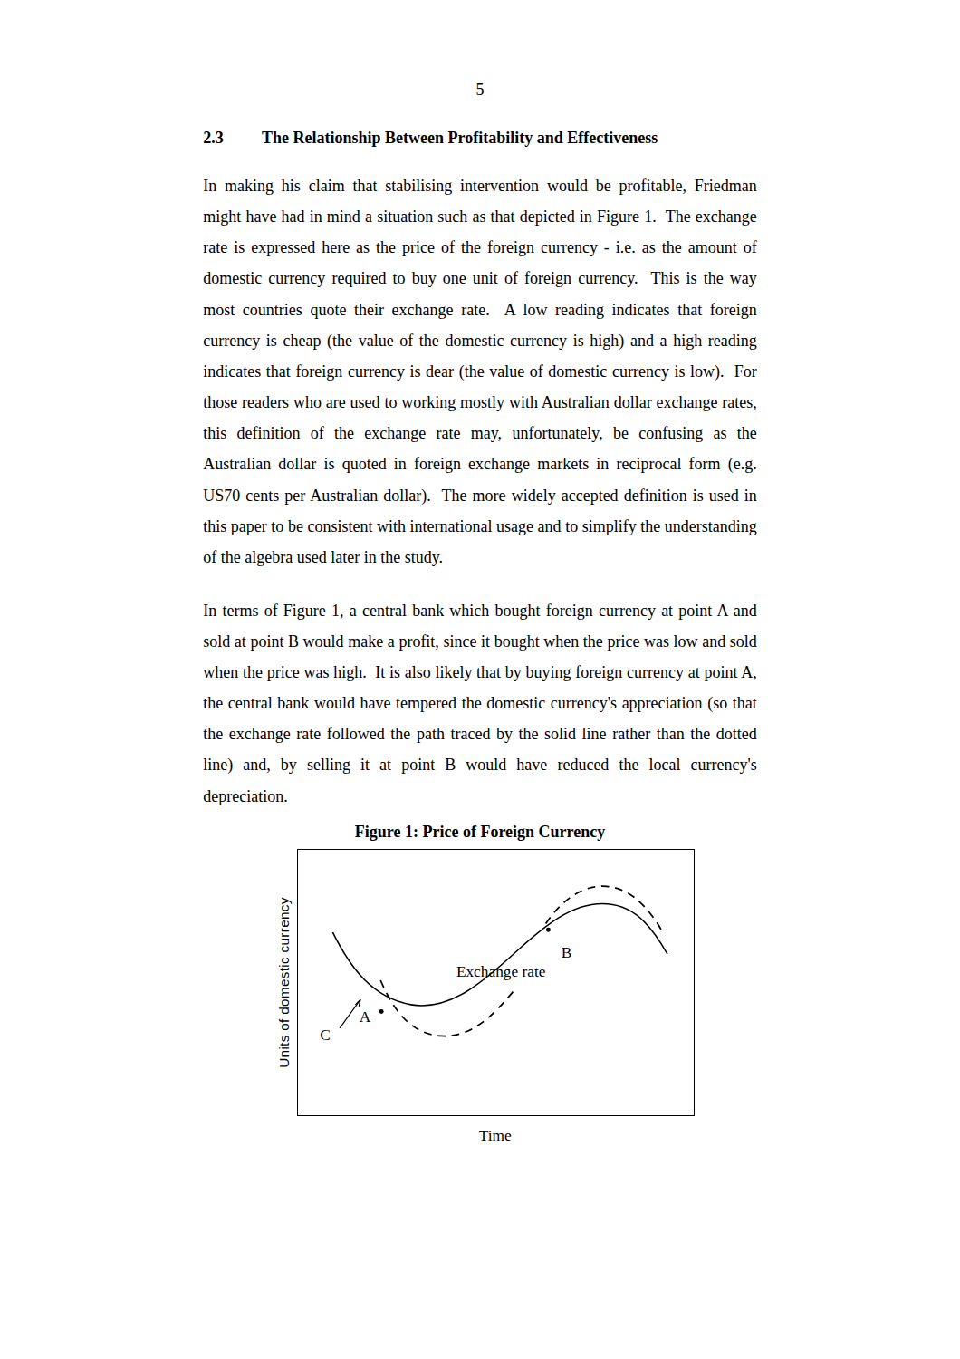5
2.3 The Relationship Between Profitability and Effectiveness
In making his claim that stabilising intervention would be profitable, Friedman might have had in mind a situation such as that depicted in Figure 1. The exchange rate is expressed here as the price of the foreign currency - i.e. as the amount of domestic currency required to buy one unit of foreign currency. This is the way most countries quote their exchange rate. A low reading indicates that foreign currency is cheap (the value of the domestic currency is high) and a high reading indicates that foreign currency is dear (the value of domestic currency is low). For those readers who are used to working mostly with Australian dollar exchange rates, this definition of the exchange rate may, unfortunately, be confusing as the Australian dollar is quoted in foreign exchange markets in reciprocal form (e.g. US70 cents per Australian dollar). The more widely accepted definition is used in this paper to be consistent with international usage and to simplify the understanding of the algebra used later in the study.
In terms of Figure 1, a central bank which bought foreign currency at point A and sold at point B would make a profit, since it bought when the price was low and sold when the price was high. It is also likely that by buying foreign currency at point A, the central bank would have tempered the domestic currency's appreciation (so that the exchange rate followed the path traced by the solid line rather than the dotted line) and, by selling it at point B would have reduced the local currency's depreciation.
Figure 1: Price of Foreign Currency
Units of domestic currency
Exchange rate B A C
Time